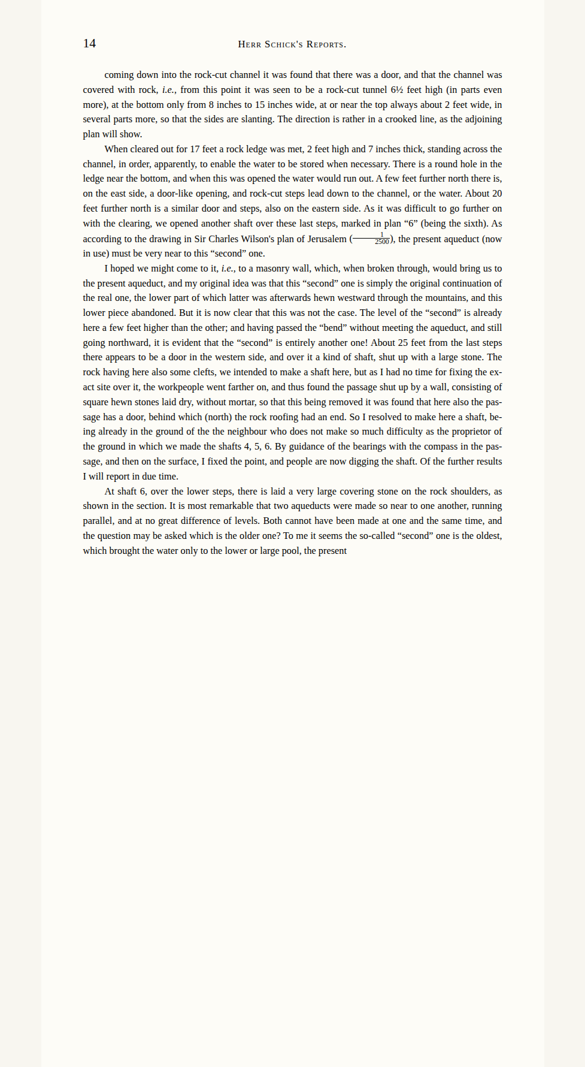14 Herr Schick's Reports.
coming down into the rock-cut channel it was found that there was a door, and that the channel was covered with rock, i.e., from this point it was seen to be a rock-cut tunnel 6½ feet high (in parts even more), at the bottom only from 8 inches to 15 inches wide, at or near the top always about 2 feet wide, in several parts more, so that the sides are slanting. The direction is rather in a crooked line, as the adjoining plan will show.
When cleared out for 17 feet a rock ledge was met, 2 feet high and 7 inches thick, standing across the channel, in order, apparently, to enable the water to be stored when necessary. There is a round hole in the ledge near the bottom, and when this was opened the water would run out. A few feet further north there is, on the east side, a door-like opening, and rock-cut steps lead down to the channel, or the water. About 20 feet further north is a similar door and steps, also on the eastern side. As it was difficult to go further on with the clearing, we opened another shaft over these last steps, marked in plan “6” (being the sixth). As according to the drawing in Sir Charles Wilson's plan of Jerusalem (12500), the present aqueduct (now in use) must be very near to this “second” one.
I hoped we might come to it, i.e., to a masonry wall, which, when broken through, would bring us to the present aqueduct, and my original idea was that this “second” one is simply the original continuation of the real one, the lower part of which latter was afterwards hewn westward through the mountains, and this lower piece abandoned. But it is now clear that this was not the case. The level of the “second” is already here a few feet higher than the other; and having passed the “bend” without meeting the aqueduct, and still going northward, it is evident that the “second” is entirely another one! About 25 feet from the last steps there appears to be a door in the western side, and over it a kind of shaft, shut up with a large stone. The rock having here also some clefts, we intended to make a shaft here, but as I had no time for fixing the exact site over it, the workpeople went farther on, and thus found the passage shut up by a wall, consisting of square hewn stones laid dry, without mortar, so that this being removed it was found that here also the passage has a door, behind which (north) the rock roofing had an end. So I resolved to make here a shaft, being already in the ground of the the neighbour who does not make so much difficulty as the proprietor of the ground in which we made the shafts 4, 5, 6. By guidance of the bearings with the compass in the passage, and then on the surface, I fixed the point, and people are now digging the shaft. Of the further results I will report in due time.
At shaft 6, over the lower steps, there is laid a very large covering stone on the rock shoulders, as shown in the section. It is most remarkable that two aqueducts were made so near to one another, running parallel, and at no great difference of levels. Both cannot have been made at one and the same time, and the question may be asked which is the older one? To me it seems the so-called “second” one is the oldest, which brought the water only to the lower or large pool, the present